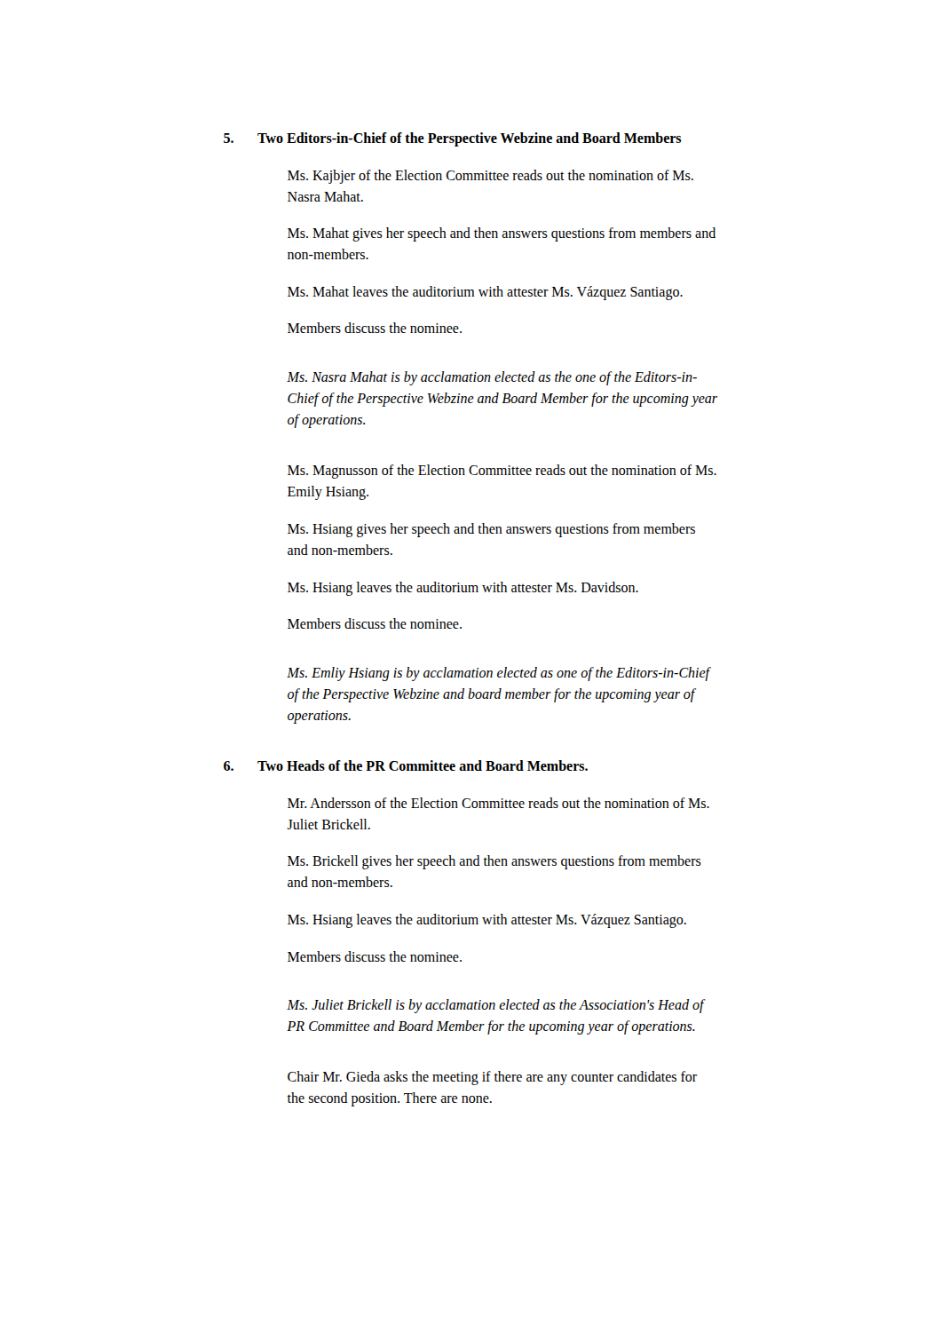Two Editors-in-Chief of the Perspective Webzine and Board Members
Ms. Kajbjer of the Election Committee reads out the nomination of Ms. Nasra Mahat.
Ms. Mahat gives her speech and then answers questions from members and non-members.
Ms. Mahat leaves the auditorium with attester Ms. Vázquez Santiago.
Members discuss the nominee.
Ms. Nasra Mahat is by acclamation elected as the one of the Editors-in-Chief of the Perspective Webzine and Board Member for the upcoming year of operations.
Ms. Magnusson of the Election Committee reads out the nomination of Ms. Emily Hsiang.
Ms. Hsiang gives her speech and then answers questions from members and non-members.
Ms. Hsiang leaves the auditorium with attester Ms. Davidson.
Members discuss the nominee.
Ms. Emliy Hsiang is by acclamation elected as one of the Editors-in-Chief of the Perspective Webzine and board member for the upcoming year of operations.
Two Heads of the PR Committee and Board Members.
Mr. Andersson of the Election Committee reads out the nomination of Ms. Juliet Brickell.
Ms. Brickell gives her speech and then answers questions from members and non-members.
Ms. Hsiang leaves the auditorium with attester Ms. Vázquez Santiago.
Members discuss the nominee.
Ms. Juliet Brickell is by acclamation elected as the Association's Head of PR Committee and Board Member for the upcoming year of operations.
Chair Mr. Gieda asks the meeting if there are any counter candidates for the second position. There are none.